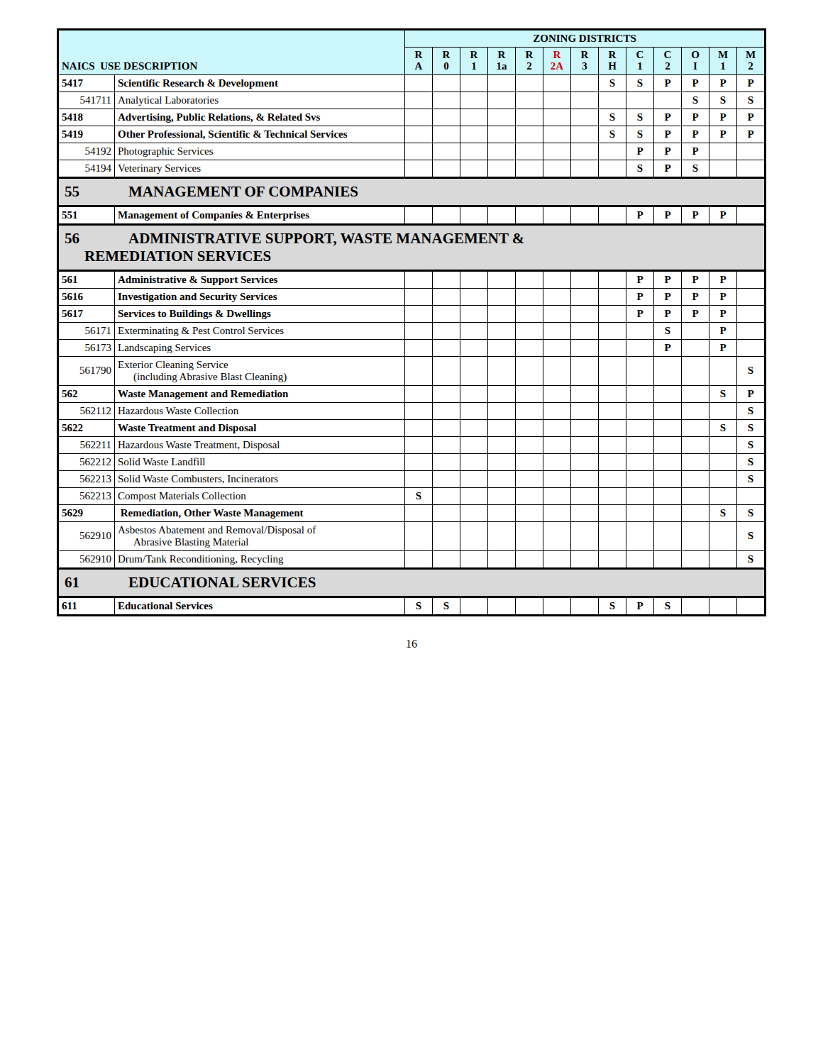| NAICS USE DESCRIPTION | ZONING DISTRICTS |
| --- | --- |
| R A | R 0 | R 1 | R 1a | R 2 | R 2A | R 3 | R H | C 1 | C 2 | O I | M 1 | M 2 |
| 5417 | Scientific Research & Development | | | | | | | | S | S | P | P | P | P |
| 541711 | Analytical Laboratories | | | | | | | | | | | S | S | S |
| 5418 | Advertising, Public Relations, & Related Svs | | | | | | | | S | S | P | P | P | P |
| 5419 | Other Professional, Scientific & Technical Services | | | | | | | | S | S | P | P | P | P |
| 54192 | Photographic Services | | | | | | | | | P | P | P | | |
| 54194 | Veterinary Services | | | | | | | | | S | P | S | | |
| 55 MANAGEMENT OF COMPANIES |
| 551 | Management of Companies & Enterprises | | | | | | | | | P | P | P | P | |
| 56 ADMINISTRATIVE SUPPORT, WASTE MANAGEMENT & REMEDIATION SERVICES |
| 561 | Administrative & Support Services | | | | | | | | | P | P | P | P | |
| 5616 | Investigation and Security Services | | | | | | | | | P | P | P | P | |
| 5617 | Services to Buildings & Dwellings | | | | | | | | | P | P | P | P | |
| 56171 | Exterminating & Pest Control Services | | | | | | | | | | S | | P | |
| 56173 | Landscaping Services | | | | | | | | | | P | | P | |
| 561790 | Exterior Cleaning Service (including Abrasive Blast Cleaning) | | | | | | | | | | | | | S |
| 562 | Waste Management and Remediation | | | | | | | | | | | | S | P |
| 562112 | Hazardous Waste Collection | | | | | | | | | | | | | S |
| 5622 | Waste Treatment and Disposal | | | | | | | | | | | | S | S |
| 562211 | Hazardous Waste Treatment, Disposal | | | | | | | | | | | | | S |
| 562212 | Solid Waste Landfill | | | | | | | | | | | | | S |
| 562213 | Solid Waste Combusters, Incinerators | | | | | | | | | | | | | S |
| 562213 | Compost Materials Collection | S | | | | | | | | | | | | |
| 5629 | Remediation, Other Waste Management | | | | | | | | | | | | S | S |
| 562910 | Asbestos Abatement and Removal/Disposal of Abrasive Blasting Material | | | | | | | | | | | | | S |
| 562910 | Drum/Tank Reconditioning, Recycling | | | | | | | | | | | | | S |
| 61 EDUCATIONAL SERVICES |
| 611 | Educational Services | S | S | | | | | | S | P | S | | | |
16